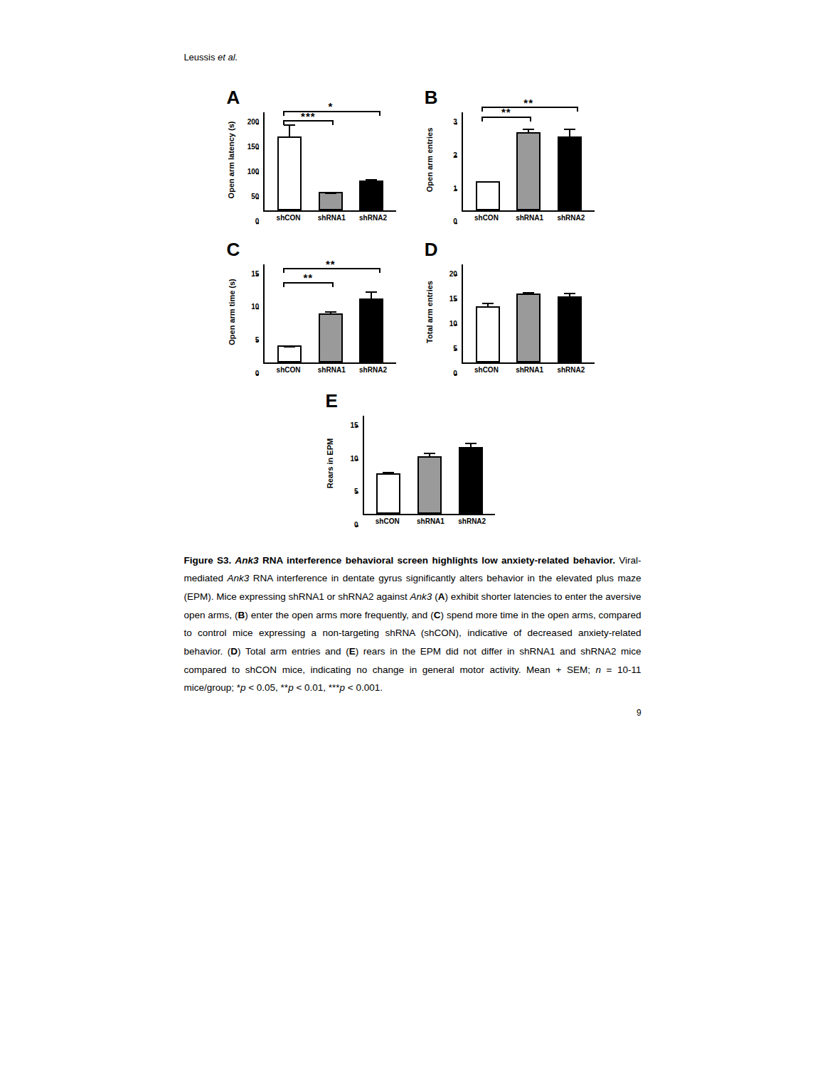Leussis et al.
A
Open arm latency (s)
200
150
100
50
0
***
*
shCON
shRNA1
shRNA2
B
Open arm entries
3
2
1
0
**
**
shCON
shRNA1
shRNA2
C
Open arm time (s)
15
10
5
0
**
**
shCON
shRNA1
shRNA2
D
Total arm entries
20
15
10
5
0
shCON
shRNA1
shRNA2
E
Rears in EPM
15
10
5
0
shCON
shRNA1
shRNA2
Figure S3. Ank3 RNA interference behavioral screen highlights low anxiety-related behavior. Viral-mediated Ank3 RNA interference in dentate gyrus significantly alters behavior in the elevated plus maze (EPM). Mice expressing shRNA1 or shRNA2 against Ank3 (A) exhibit shorter latencies to enter the aversive open arms, (B) enter the open arms more frequently, and (C) spend more time in the open arms, compared to control mice expressing a non-targeting shRNA (shCON), indicative of decreased anxiety-related behavior. (D) Total arm entries and (E) rears in the EPM did not differ in shRNA1 and shRNA2 mice compared to shCON mice, indicating no change in general motor activity. Mean + SEM; n = 10-11 mice/group; *p < 0.05, **p < 0.01, ***p < 0.001.
9